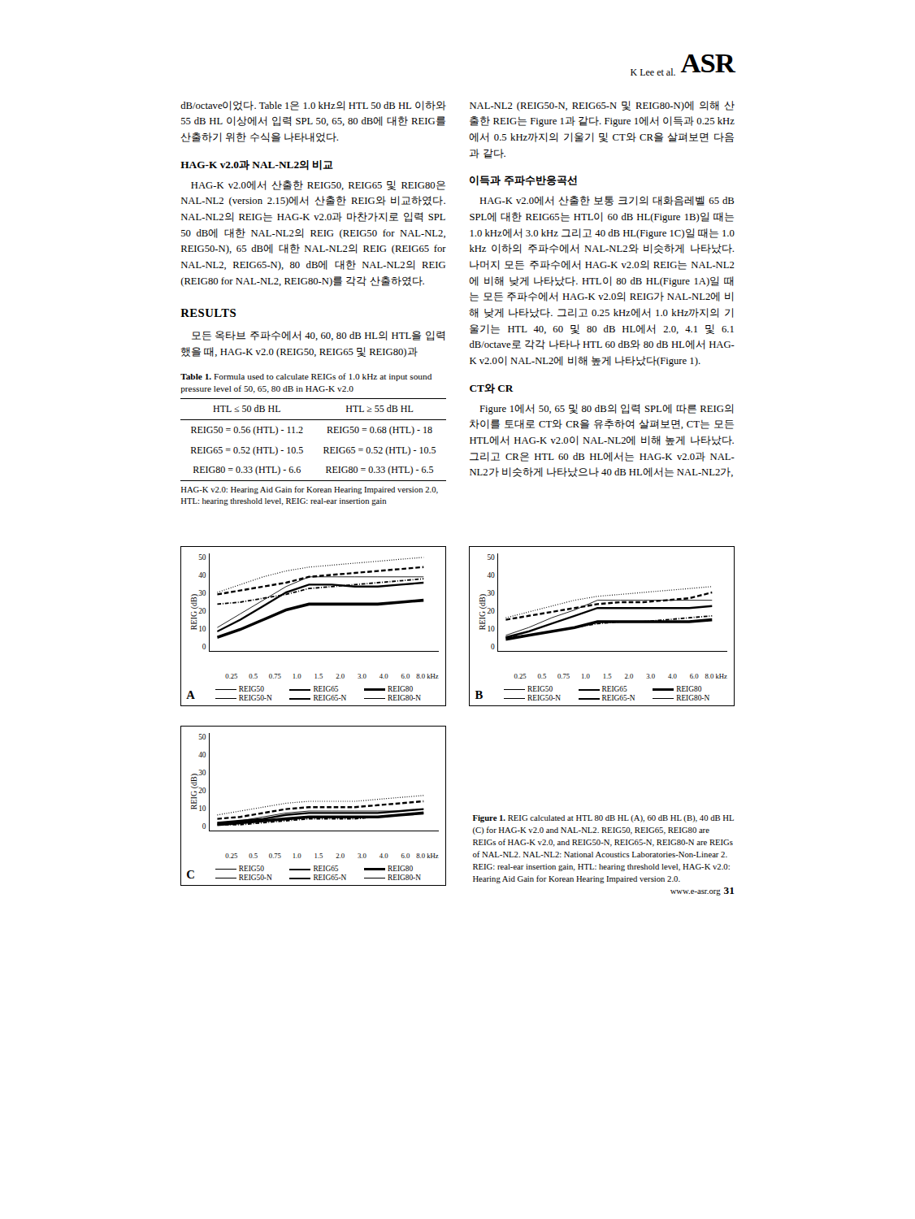K Lee et al. ASR
dB/octave이었다. Table 1은 1.0 kHz의 HTL 50 dB HL 이하와 55 dB HL 이상에서 입력 SPL 50, 65, 80 dB에 대한 REIG를 산출하기 위한 수식을 나타내었다.
HAG-K v2.0과 NAL-NL2의 비교
HAG-K v2.0에서 산출한 REIG50, REIG65 및 REIG80은 NAL-NL2 (version 2.15)에서 산출한 REIG와 비교하였다. NAL-NL2의 REIG는 HAG-K v2.0과 마찬가지로 입력 SPL 50 dB에 대한 NAL-NL2의 REIG (REIG50 for NAL-NL2, REIG50-N), 65 dB에 대한 NAL-NL2의 REIG (REIG65 for NAL-NL2, REIG65-N), 80 dB에 대한 NAL-NL2의 REIG (REIG80 for NAL-NL2, REIG80-N)를 각각 산출하였다.
RESULTS
모든 옥타브 주파수에서 40, 60, 80 dB HL의 HTL을 입력했을 때, HAG-K v2.0 (REIG50, REIG65 및 REIG80)과
Table 1. Formula used to calculate REIGs of 1.0 kHz at input sound pressure level of 50, 65, 80 dB in HAG-K v2.0
| HTL ≤ 50 dB HL | HTL ≥ 55 dB HL |
| --- | --- |
| REIG50 = 0.56 (HTL) - 11.2 | REIG50 = 0.68 (HTL) - 18 |
| REIG65 = 0.52 (HTL) - 10.5 | REIG65 = 0.52 (HTL) - 10.5 |
| REIG80 = 0.33 (HTL) - 6.6 | REIG80 = 0.33 (HTL) - 6.5 |
HAG-K v2.0: Hearing Aid Gain for Korean Hearing Impaired version 2.0, HTL: hearing threshold level, REIG: real-ear insertion gain
NAL-NL2 (REIG50-N, REIG65-N 및 REIG80-N)에 의해 산출한 REIG는 Figure 1과 같다. Figure 1에서 이득과 0.25 kHz에서 0.5 kHz까지의 기울기 및 CT와 CR을 살펴보면 다음과 같다.
이득과 주파수반응곡선
HAG-K v2.0에서 산출한 보통 크기의 대화음레벨 65 dB SPL에 대한 REIG65는 HTL이 60 dB HL(Figure 1B)일 때는 1.0 kHz에서 3.0 kHz 그리고 40 dB HL(Figure 1C)일 때는 1.0 kHz 이하의 주파수에서 NAL-NL2와 비슷하게 나타났다. 나머지 모든 주파수에서 HAG-K v2.0의 REIG는 NAL-NL2에 비해 낮게 나타났다. HTL이 80 dB HL(Figure 1A)일 때는 모든 주파수에서 HAG-K v2.0의 REIG가 NAL-NL2에 비해 낮게 나타났다. 그리고 0.25 kHz에서 1.0 kHz까지의 기울기는 HTL 40, 60 및 80 dB HL에서 2.0, 4.1 및 6.1 dB/octave로 각각 나타나 HTL 60 dB와 80 dB HL에서 HAG-K v2.0이 NAL-NL2에 비해 높게 나타났다(Figure 1).
CT와 CR
Figure 1에서 50, 65 및 80 dB의 입력 SPL에 따른 REIG의 차이를 토대로 CT와 CR을 유추하여 살펴보면, CT는 모든 HTL에서 HAG-K v2.0이 NAL-NL2에 비해 높게 나타났다. 그리고 CR은 HTL 60 dB HL에서는 HAG-K v2.0과 NAL-NL2가 비슷하게 나타났으나 40 dB HL에서는 NAL-NL2가,
REIG (dB)
50403020100
0.250.50.751.01.52.03.04.06.08.0 kHz
REIG50
REIG65
REIG80
REIG50-N
REIG65-N
REIG80-N
A
REIG (dB)
50403020100
0.250.50.751.01.52.03.04.06.08.0 kHz
REIG50
REIG65
REIG80
REIG50-N
REIG65-N
REIG80-N
B
REIG (dB)
50403020100
0.250.50.751.01.52.03.04.06.08.0 kHz
REIG50
REIG65
REIG80
REIG50-N
REIG65-N
REIG80-N
C
Figure 1. REIG calculated at HTL 80 dB HL (A), 60 dB HL (B), 40 dB HL (C) for HAG-K v2.0 and NAL-NL2. REIG50, REIG65, REIG80 are REIGs of HAG-K v2.0, and REIG50-N, REIG65-N, REIG80-N are REIGs of NAL-NL2. NAL-NL2: National Acoustics Laboratories-Non-Linear 2. REIG: real-ear insertion gain, HTL: hearing threshold level, HAG-K v2.0: Hearing Aid Gain for Korean Hearing Impaired version 2.0.
www.e-asr.org31